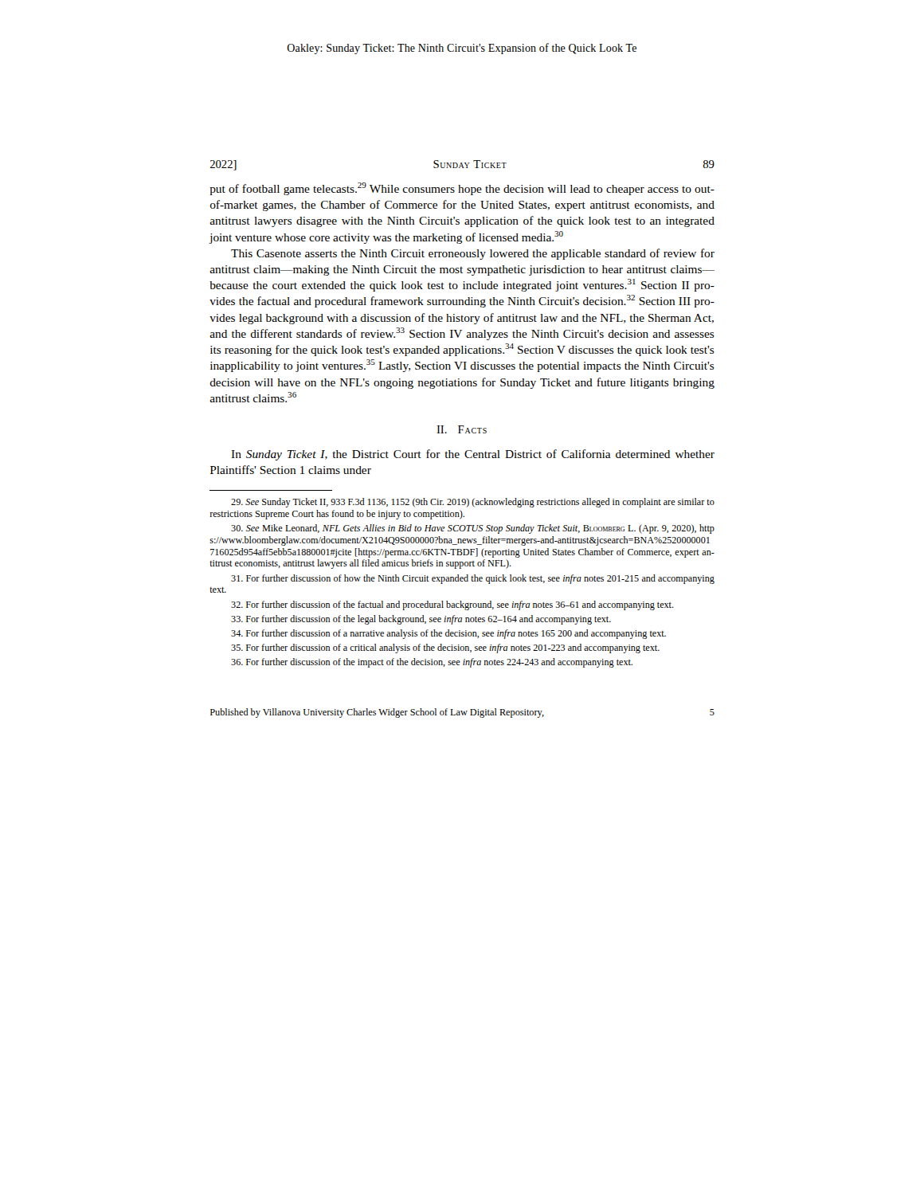Oakley: Sunday Ticket: The Ninth Circuit's Expansion of the Quick Look Te
2022] Sunday Ticket 89
put of football game telecasts.29 While consumers hope the decision will lead to cheaper access to out-of-market games, the Chamber of Commerce for the United States, expert antitrust economists, and antitrust lawyers disagree with the Ninth Circuit's application of the quick look test to an integrated joint venture whose core activity was the marketing of licensed media.30
This Casenote asserts the Ninth Circuit erroneously lowered the applicable standard of review for antitrust claim—making the Ninth Circuit the most sympathetic jurisdiction to hear antitrust claims—because the court extended the quick look test to include integrated joint ventures.31 Section II provides the factual and procedural framework surrounding the Ninth Circuit's decision.32 Section III provides legal background with a discussion of the history of antitrust law and the NFL, the Sherman Act, and the different standards of review.33 Section IV analyzes the Ninth Circuit's decision and assesses its reasoning for the quick look test's expanded applications.34 Section V discusses the quick look test's inapplicability to joint ventures.35 Lastly, Section VI discusses the potential impacts the Ninth Circuit's decision will have on the NFL's ongoing negotiations for Sunday Ticket and future litigants bringing antitrust claims.36
II. Facts
In Sunday Ticket I, the District Court for the Central District of California determined whether Plaintiffs' Section 1 claims under
29. See Sunday Ticket II, 933 F.3d 1136, 1152 (9th Cir. 2019) (acknowledging restrictions alleged in complaint are similar to restrictions Supreme Court has found to be injury to competition).
30. See Mike Leonard, NFL Gets Allies in Bid to Have SCOTUS Stop Sunday Ticket Suit, Bloomberg L. (Apr. 9, 2020), https://www.bloomberglaw.com/document/X2104Q9S000000?bna_news_filter=mergers-and-antitrust&jcsearch=BNA%2520000001716025d954aff5ebb5a1880001#jcite [https://perma.cc/6KTN-TBDF] (reporting United States Chamber of Commerce, expert antitrust economists, antitrust lawyers all filed amicus briefs in support of NFL).
31. For further discussion of how the Ninth Circuit expanded the quick look test, see infra notes 201-215 and accompanying text.
32. For further discussion of the factual and procedural background, see infra notes 36–61 and accompanying text.
33. For further discussion of the legal background, see infra notes 62–164 and accompanying text.
34. For further discussion of a narrative analysis of the decision, see infra notes 165 200 and accompanying text.
35. For further discussion of a critical analysis of the decision, see infra notes 201-223 and accompanying text.
36. For further discussion of the impact of the decision, see infra notes 224-243 and accompanying text.
Published by Villanova University Charles Widger School of Law Digital Repository, 5